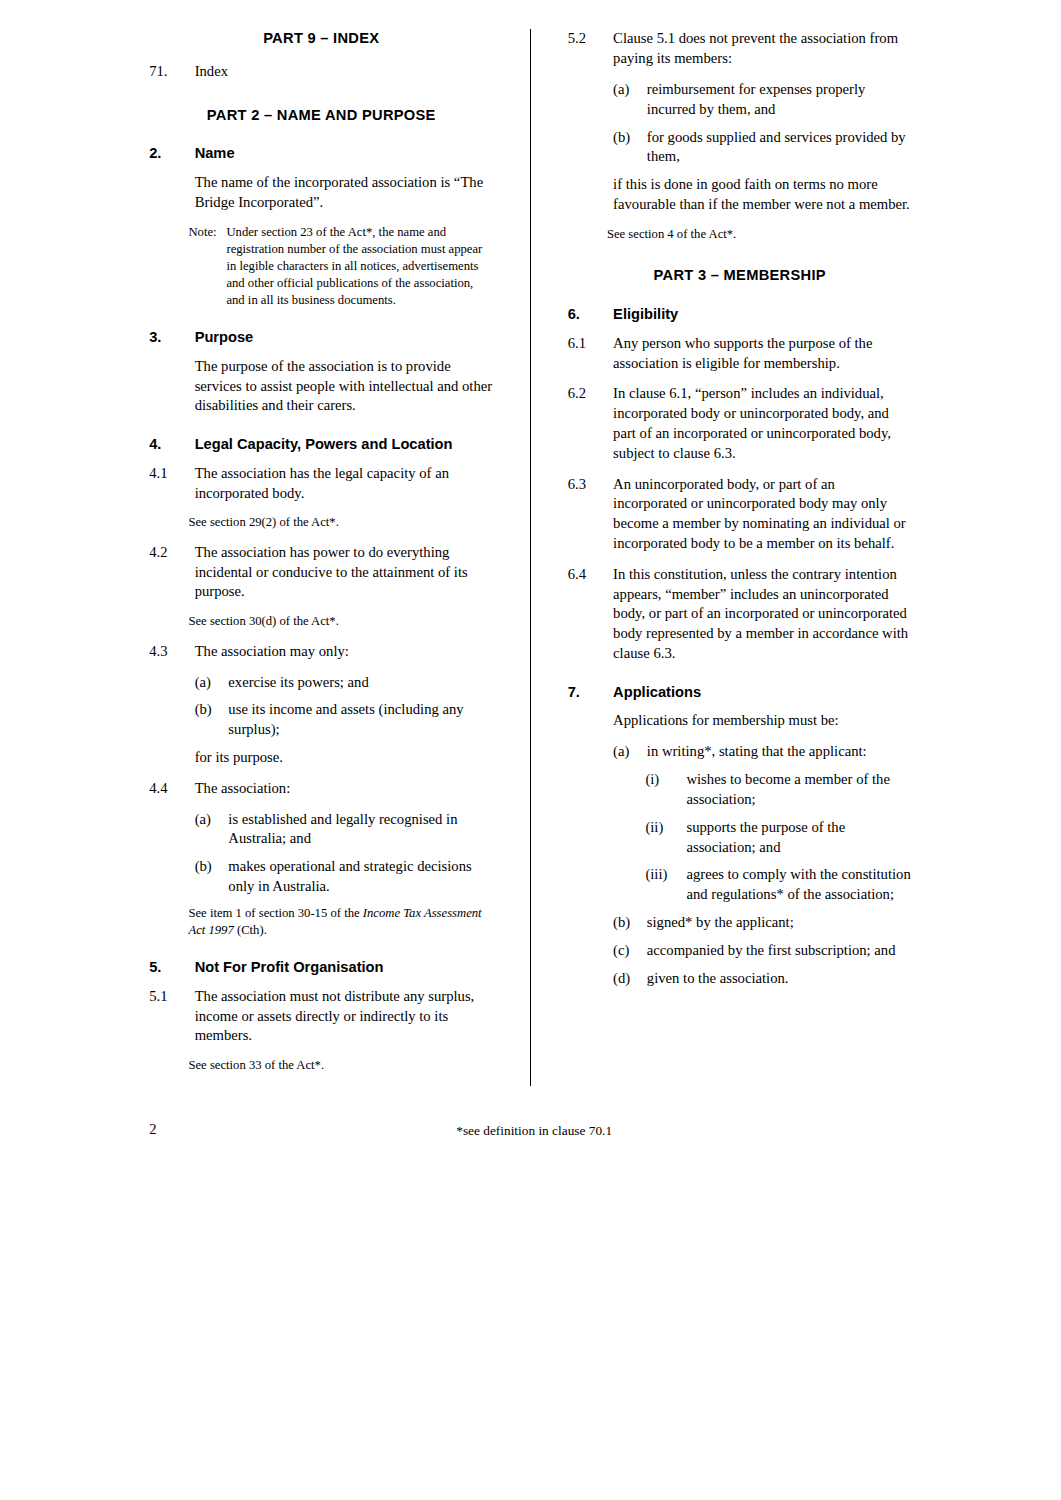PART 9 – INDEX
71. Index
PART 2 – NAME AND PURPOSE
2. Name
The name of the incorporated association is “The Bridge Incorporated”.
Note: Under section 23 of the Act*, the name and registration number of the association must appear in legible characters in all notices, advertisements and other official publications of the association, and in all its business documents.
3. Purpose
The purpose of the association is to provide services to assist people with intellectual and other disabilities and their carers.
4. Legal Capacity, Powers and Location
4.1 The association has the legal capacity of an incorporated body.
See section 29(2) of the Act*.
4.2 The association has power to do everything incidental or conducive to the attainment of its purpose.
See section 30(d) of the Act*.
4.3 The association may only:
(a) exercise its powers; and
(b) use its income and assets (including any surplus);
for its purpose.
4.4 The association:
(a) is established and legally recognised in Australia; and
(b) makes operational and strategic decisions only in Australia.
See item 1 of section 30-15 of the Income Tax Assessment Act 1997 (Cth).
5. Not For Profit Organisation
5.1 The association must not distribute any surplus, income or assets directly or indirectly to its members.
See section 33 of the Act*.
5.2 Clause 5.1 does not prevent the association from paying its members:
(a) reimbursement for expenses properly incurred by them, and
(b) for goods supplied and services provided by them,
if this is done in good faith on terms no more favourable than if the member were not a member.
See section 4 of the Act*.
PART 3 – MEMBERSHIP
6. Eligibility
6.1 Any person who supports the purpose of the association is eligible for membership.
6.2 In clause 6.1, “person” includes an individual, incorporated body or unincorporated body, and part of an incorporated or unincorporated body, subject to clause 6.3.
6.3 An unincorporated body, or part of an incorporated or unincorporated body may only become a member by nominating an individual or incorporated body to be a member on its behalf.
6.4 In this constitution, unless the contrary intention appears, “member” includes an unincorporated body, or part of an incorporated or unincorporated body represented by a member in accordance with clause 6.3.
7. Applications
Applications for membership must be:
(a) in writing*, stating that the applicant:
(i) wishes to become a member of the association;
(ii) supports the purpose of the association; and
(iii) agrees to comply with the constitution and regulations* of the association;
(b) signed* by the applicant;
(c) accompanied by the first subscription; and
(d) given to the association.
2
*see definition in clause 70.1